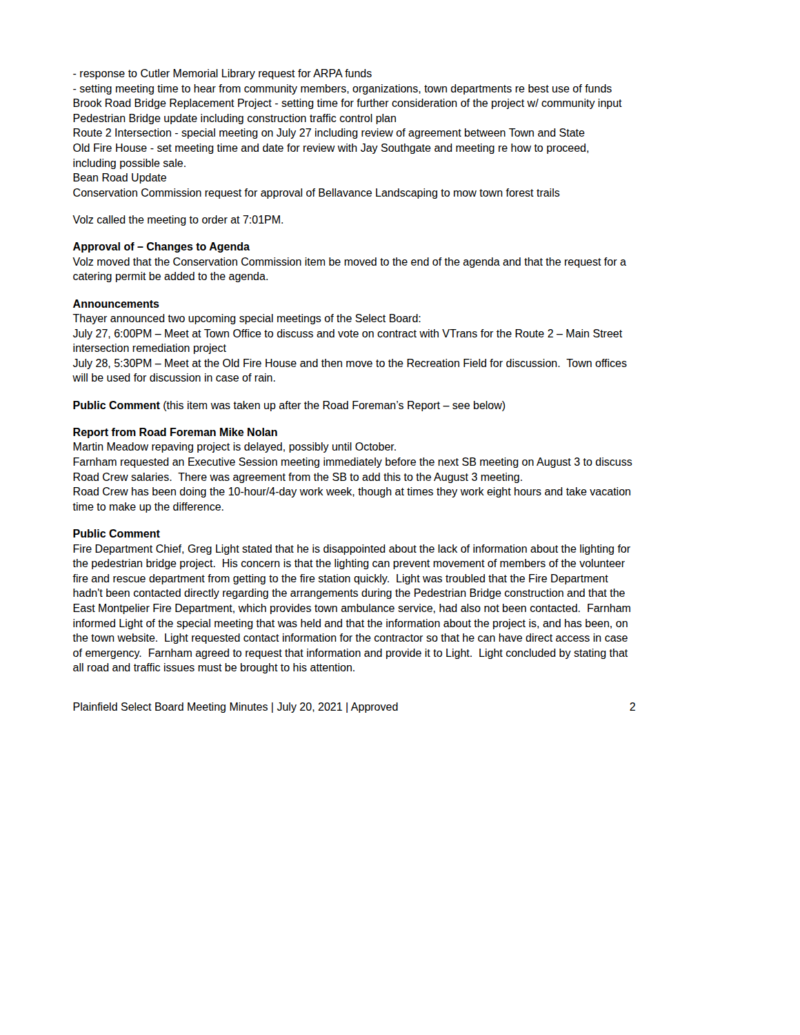- response to Cutler Memorial Library request for ARPA funds
- setting meeting time to hear from community members, organizations, town departments re best use of funds
Brook Road Bridge Replacement Project - setting time for further consideration of the project w/ community input
Pedestrian Bridge update including construction traffic control plan
Route 2 Intersection - special meeting on July 27 including review of agreement between Town and State
Old Fire House - set meeting time and date for review with Jay Southgate and meeting re how to proceed, including possible sale.
Bean Road Update
Conservation Commission request for approval of Bellavance Landscaping to mow town forest trails
Volz called the meeting to order at 7:01PM.
Approval of – Changes to Agenda
Volz moved that the Conservation Commission item be moved to the end of the agenda and that the request for a catering permit be added to the agenda.
Announcements
Thayer announced two upcoming special meetings of the Select Board:
July 27, 6:00PM – Meet at Town Office to discuss and vote on contract with VTrans for the Route 2 – Main Street intersection remediation project
July 28, 5:30PM – Meet at the Old Fire House and then move to the Recreation Field for discussion. Town offices will be used for discussion in case of rain.
Public Comment (this item was taken up after the Road Foreman’s Report – see below)
Report from Road Foreman Mike Nolan
Martin Meadow repaving project is delayed, possibly until October.
Farnham requested an Executive Session meeting immediately before the next SB meeting on August 3 to discuss Road Crew salaries. There was agreement from the SB to add this to the August 3 meeting.
Road Crew has been doing the 10-hour/4-day work week, though at times they work eight hours and take vacation time to make up the difference.
Public Comment
Fire Department Chief, Greg Light stated that he is disappointed about the lack of information about the lighting for the pedestrian bridge project. His concern is that the lighting can prevent movement of members of the volunteer fire and rescue department from getting to the fire station quickly. Light was troubled that the Fire Department hadn't been contacted directly regarding the arrangements during the Pedestrian Bridge construction and that the East Montpelier Fire Department, which provides town ambulance service, had also not been contacted. Farnham informed Light of the special meeting that was held and that the information about the project is, and has been, on the town website. Light requested contact information for the contractor so that he can have direct access in case of emergency. Farnham agreed to request that information and provide it to Light. Light concluded by stating that all road and traffic issues must be brought to his attention.
Plainfield Select Board Meeting Minutes | July 20, 2021 | Approved 2